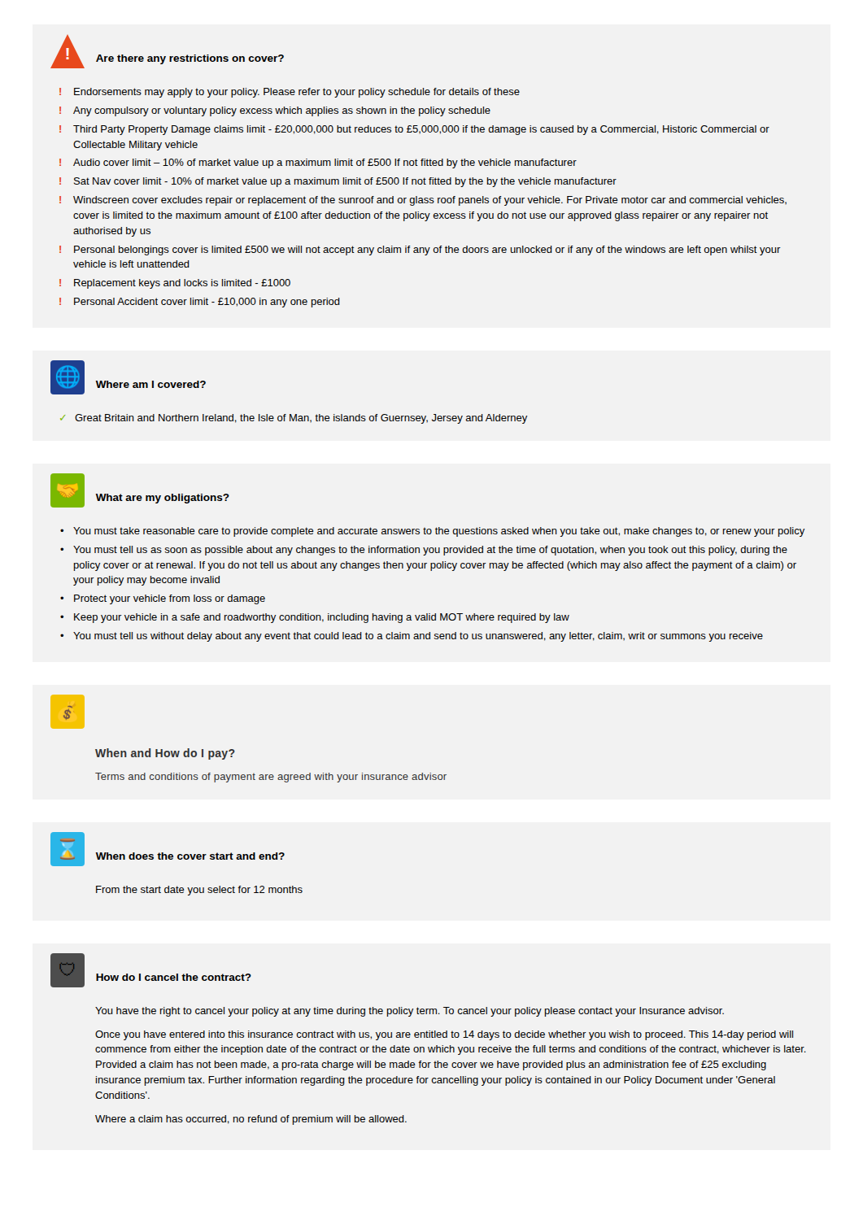Are there any restrictions on cover?
Endorsements may apply to your policy. Please refer to your policy schedule for details of these
Any compulsory or voluntary policy excess which applies as shown in the policy schedule
Third Party Property Damage claims limit - £20,000,000 but reduces to £5,000,000 if the damage is caused by a Commercial, Historic Commercial or Collectable Military vehicle
Audio cover limit – 10% of market value up a maximum limit of £500 If not fitted by the vehicle manufacturer
Sat Nav cover limit - 10% of market value up a maximum limit of £500 If not fitted by the by the vehicle manufacturer
Windscreen cover excludes repair or replacement of the sunroof and or glass roof panels of your vehicle. For Private motor car and commercial vehicles, cover is limited to the maximum amount of £100 after deduction of the policy excess if you do not use our approved glass repairer or any repairer not authorised by us
Personal belongings cover is limited £500 we will not accept any claim if any of the doors are unlocked or if any of the windows are left open whilst your vehicle is left unattended
Replacement keys and locks is limited - £1000
Personal Accident cover limit - £10,000 in any one period
Where am I covered?
Great Britain and Northern Ireland, the Isle of Man, the islands of Guernsey, Jersey and Alderney
What are my obligations?
You must take reasonable care to provide complete and accurate answers to the questions asked when you take out, make changes to, or renew your policy
You must tell us as soon as possible about any changes to the information you provided at the time of quotation, when you took out this policy, during the policy cover or at renewal. If you do not tell us about any changes then your policy cover may be affected (which may also affect the payment of a claim) or your policy may become invalid
Protect your vehicle from loss or damage
Keep your vehicle in a safe and roadworthy condition, including having a valid MOT where required by law
You must tell us without delay about any event that could lead to a claim and send to us unanswered, any letter, claim, writ or summons you receive
When and How do I pay?
Terms and conditions of payment are agreed with your insurance advisor
When does the cover start and end?
From the start date you select for 12 months
How do I cancel the contract?
You have the right to cancel your policy at any time during the policy term. To cancel your policy please contact your Insurance advisor.
Once you have entered into this insurance contract with us, you are entitled to 14 days to decide whether you wish to proceed. This 14-day period will commence from either the inception date of the contract or the date on which you receive the full terms and conditions of the contract, whichever is later. Provided a claim has not been made, a pro-rata charge will be made for the cover we have provided plus an administration fee of £25 excluding insurance premium tax. Further information regarding the procedure for cancelling your policy is contained in our Policy Document under 'General Conditions'.
Where a claim has occurred, no refund of premium will be allowed.